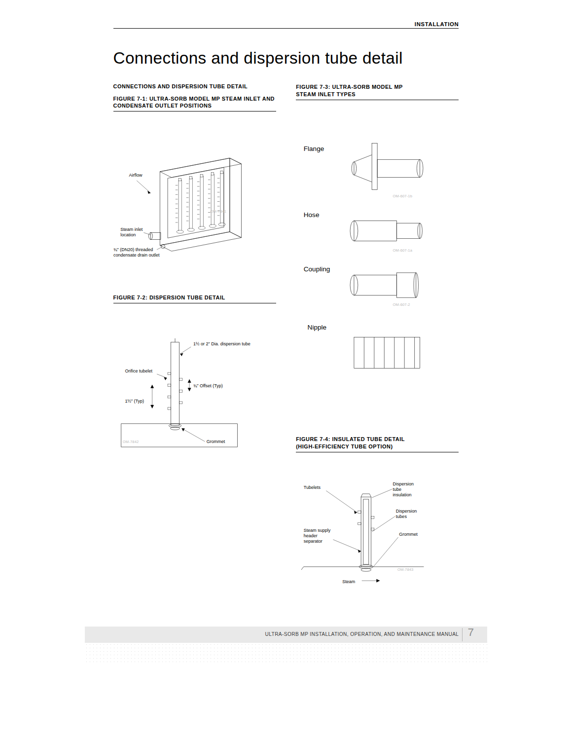INSTALLATION
Connections and dispersion tube detail
CONNECTIONS AND DISPERSION TUBE DETAIL
FIGURE 7-1: ULTRA-SORB MODEL MP STEAM INLET AND
CONDENSATE OUTLET POSITIONS
Airflow Steam inlet location ¾" (DN20) threaded condensate drain outlet OM-7841
FIGURE 7-2: DISPERSION TUBE DETAIL
1½” (Typ) ¾” Offset (Typ) 1½ or 2" Dia. dispersion tube Orifice tubelet Grommet OM-7842
FIGURE 7-3: ULTRA-SORB MODEL MP
STEAM INLET TYPES
Flange OM-607-1b Hose OM-607-1a Coupling OM-607-2 Nipple
FIGURE 7-4: INSULATED TUBE DETAIL
(HIGH-EFFICIENCY TUBE OPTION)
Tubelets Steam supply header separator Dispersion tube insulation Dispersion tubes Grommet Steam OM-7843
ULTRA-SORB MP INSTALLATION, OPERATION, AND MAINTENANCE MANUAL
7